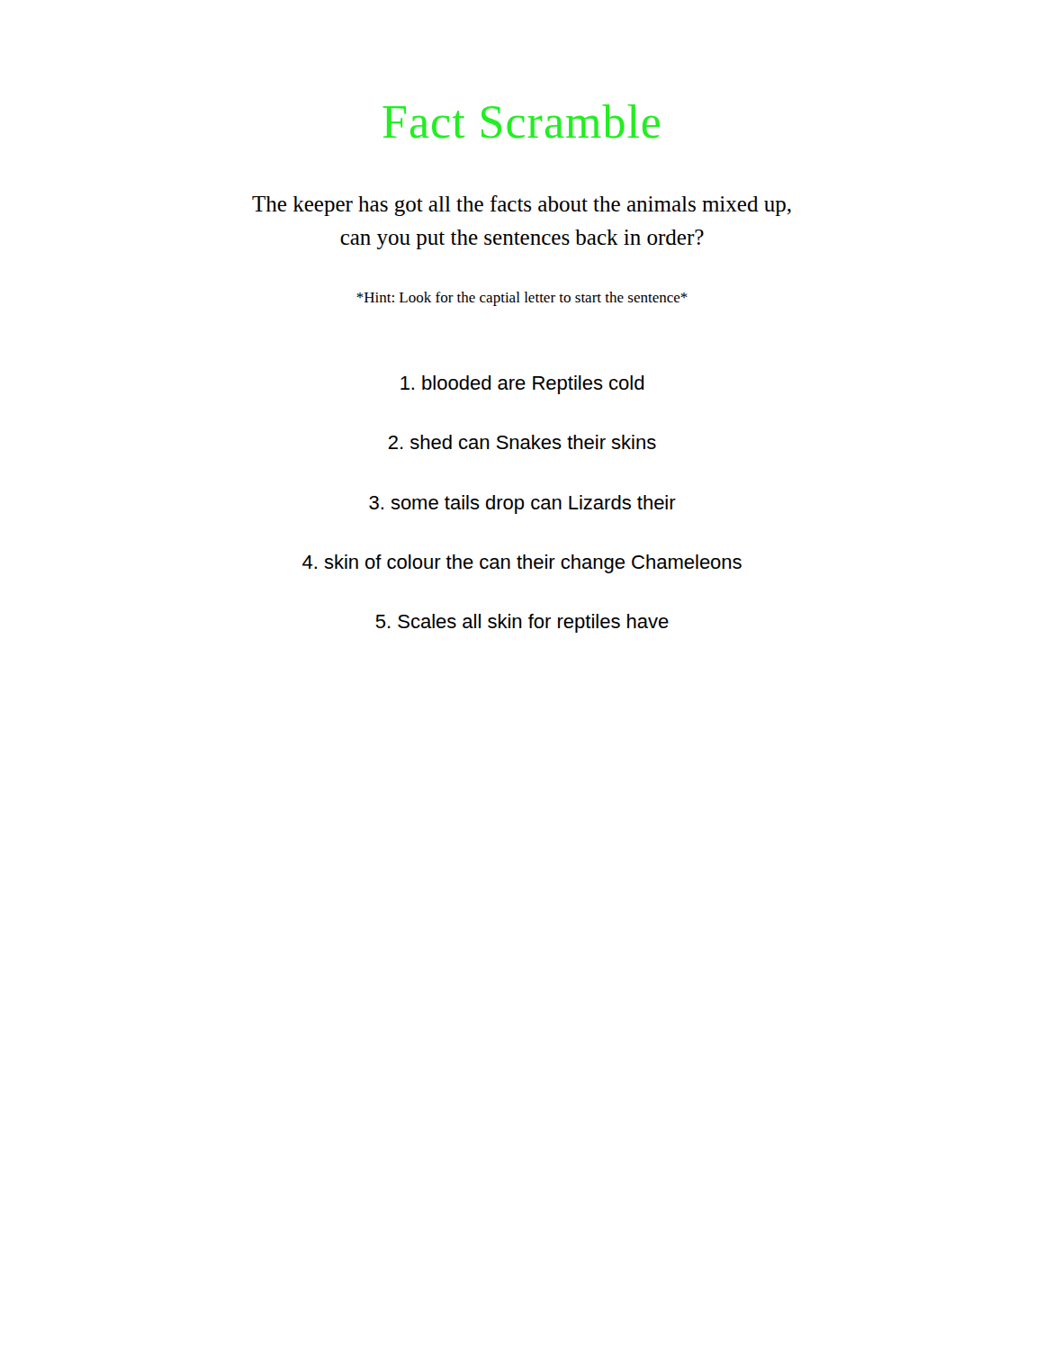Fact Scramble
The keeper has got all the facts about the animals mixed up, can you put the sentences back in order?
*Hint: Look for the captial letter to start the sentence*
blooded are Reptiles cold
shed can Snakes their skins
some tails drop can Lizards their
skin of colour the can their change Chameleons
Scales all skin for reptiles have